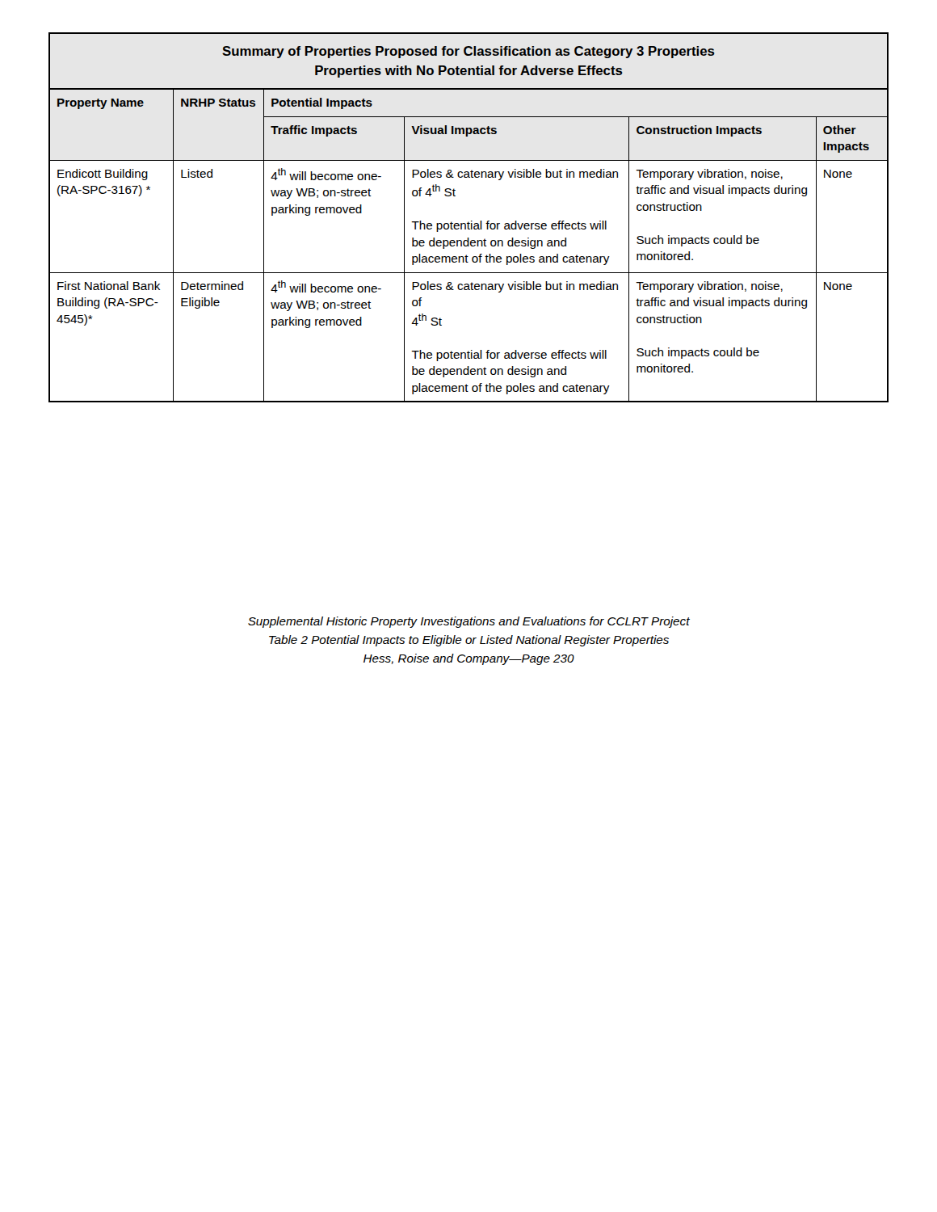Summary of Properties Proposed for Classification as Category 3 Properties Properties with No Potential for Adverse Effects
| Property Name | NRHP Status | Potential Impacts |
| --- | --- | --- |
| Traffic Impacts | Visual Impacts | Construction Impacts | Other Impacts |
| Endicott Building (RA-SPC-3167) * | Listed | 4 th will become one-way WB; on-street parking removed | Poles & catenary visible but in median of 4 th St The potential for adverse effects will be dependent on design and placement of the poles and catenary | Temporary vibration, noise, traffic and visual impacts during construction Such impacts could be monitored. | None |
| First National Bank Building (RA-SPC-4545)* | Determined Eligible | 4 th will become one-way WB; on-street parking removed | Poles & catenary visible but in median of 4 th St The potential for adverse effects will be dependent on design and placement of the poles and catenary | Temporary vibration, noise, traffic and visual impacts during construction Such impacts could be monitored. | None |
Supplemental Historic Property Investigations and Evaluations for CCLRT Project
Table 2 Potential Impacts to Eligible or Listed National Register Properties
Hess, Roise and Company—Page 230